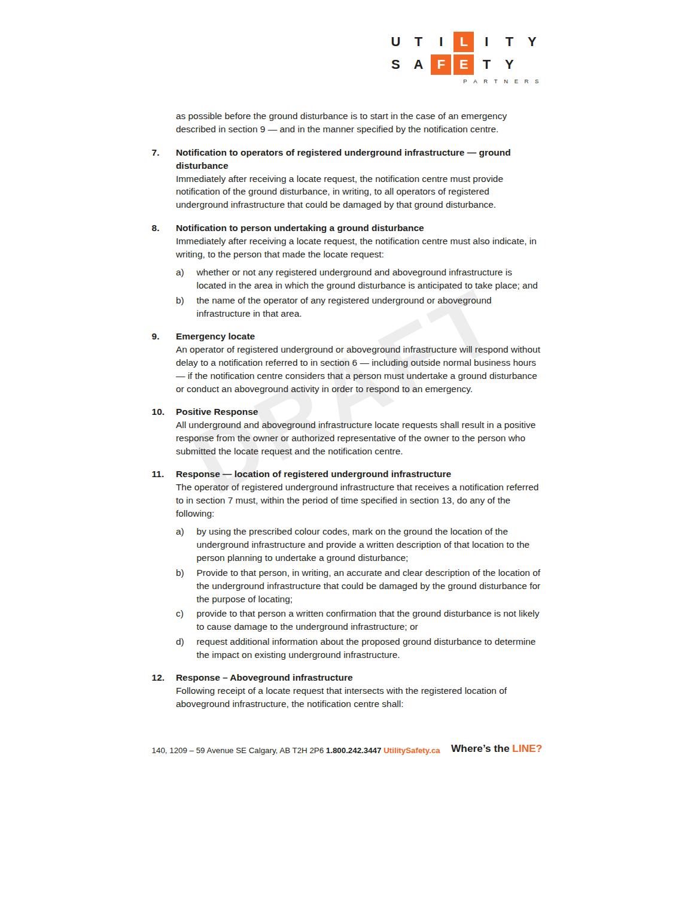DRAFT
UTILITY
SAFETY
P A R T N E R S
as possible before the ground disturbance is to start in the case of an emergency described in section 9 — and in the manner specified by the notification centre.
Notification to operators of registered underground infrastructure — ground disturbance
Immediately after receiving a locate request, the notification centre must provide notification of the ground disturbance, in writing, to all operators of registered underground infrastructure that could be damaged by that ground disturbance.
Notification to person undertaking a ground disturbance
Immediately after receiving a locate request, the notification centre must also indicate, in writing, to the person that made the locate request:
whether or not any registered underground and aboveground infrastructure is located in the area in which the ground disturbance is anticipated to take place; and
the name of the operator of any registered underground or aboveground infrastructure in that area.
Emergency locate
An operator of registered underground or aboveground infrastructure will respond without delay to a notification referred to in section 6 — including outside normal business hours — if the notification centre considers that a person must undertake a ground disturbance or conduct an aboveground activity in order to respond to an emergency.
Positive Response
All underground and aboveground infrastructure locate requests shall result in a positive response from the owner or authorized representative of the owner to the person who submitted the locate request and the notification centre.
Response — location of registered underground infrastructure
The operator of registered underground infrastructure that receives a notification referred to in section 7 must, within the period of time specified in section 13, do any of the following:
by using the prescribed colour codes, mark on the ground the location of the underground infrastructure and provide a written description of that location to the person planning to undertake a ground disturbance;
Provide to that person, in writing, an accurate and clear description of the location of the underground infrastructure that could be damaged by the ground disturbance for the purpose of locating;
provide to that person a written confirmation that the ground disturbance is not likely to cause damage to the underground infrastructure; or
request additional information about the proposed ground disturbance to determine the impact on existing underground infrastructure.
Response – Aboveground infrastructure
Following receipt of a locate request that intersects with the registered location of aboveground infrastructure, the notification centre shall:
140, 1209 – 59 Avenue SE Calgary, AB T2H 2P6 1.800.242.3447 UtilitySafety.ca
Where’s the LINE?